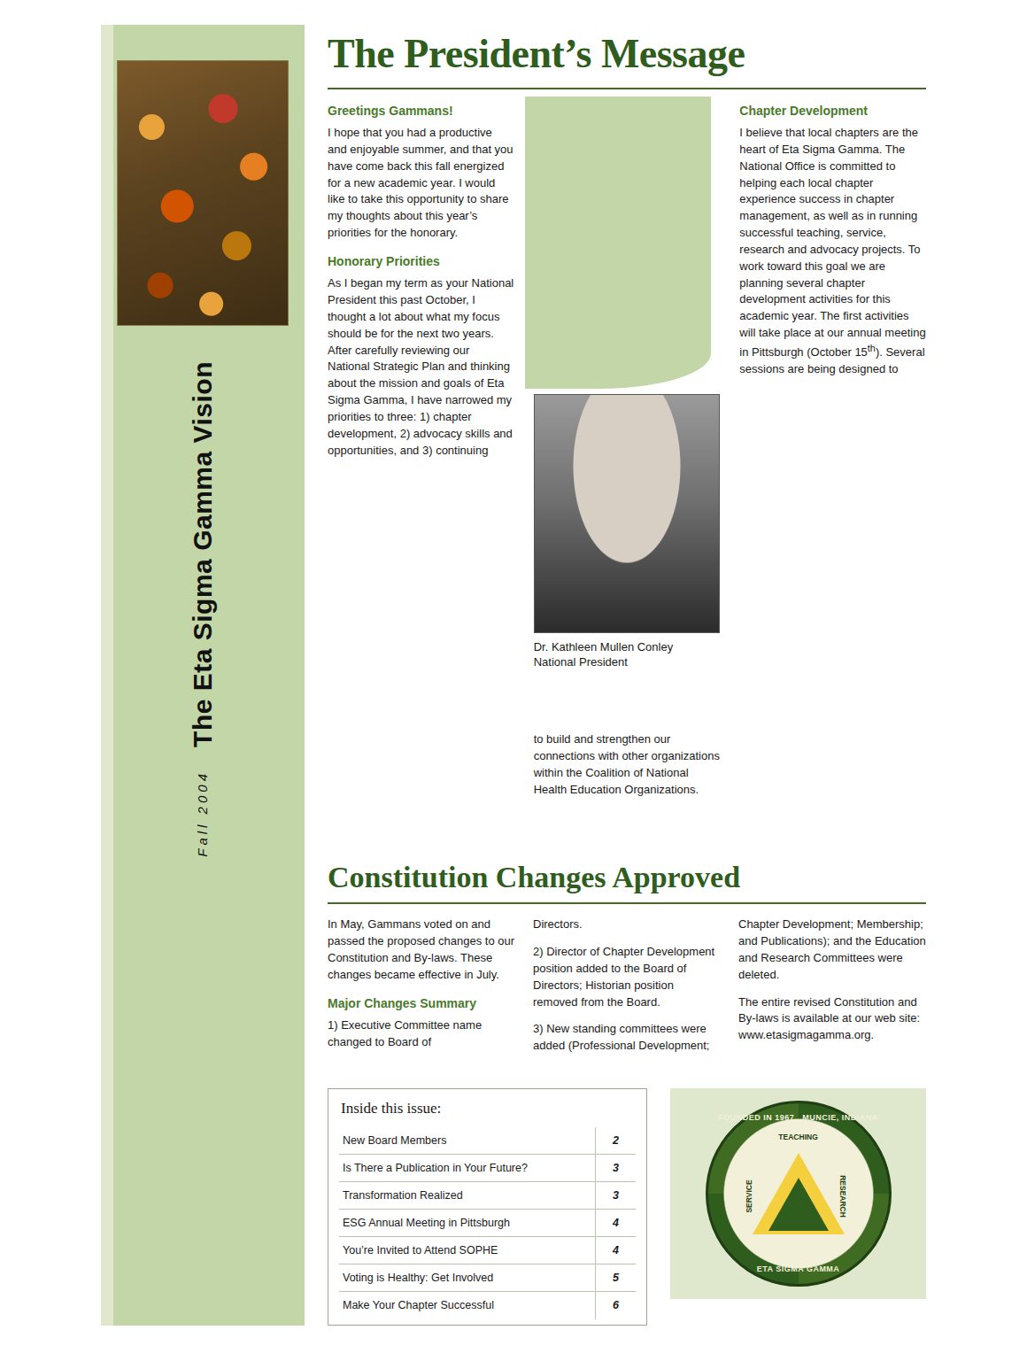The Eta Sigma Gamma Vision
Fall 2004
The President’s Message
Greetings Gammans!
I hope that you had a productive and enjoyable summer, and that you have come back this fall energized for a new academic year. I would like to take this opportunity to share my thoughts about this year’s priorities for the honorary.
Honorary Priorities
As I began my term as your National President this past October, I thought a lot about what my focus should be for the next two years. After carefully reviewing our National Strategic Plan and thinking about the mission and goals of Eta Sigma Gamma, I have narrowed my priorities to three: 1) chapter development, 2) advocacy skills and opportunities, and 3) continuing
Dr. Kathleen Mullen Conley
National President
to build and strengthen our connections with other organizations within the Coalition of National Health Education Organizations.
Chapter Development
I believe that local chapters are the heart of Eta Sigma Gamma. The National Office is committed to helping each local chapter experience success in chapter management, as well as in running successful teaching, service, research and advocacy projects. To work toward this goal we are planning several chapter development activities for this academic year. The first activities will take place at our annual meeting in Pittsburgh (October 15th). Several sessions are being designed to
Constitution Changes Approved
In May, Gammans voted on and passed the proposed changes to our Constitution and By-laws. These changes became effective in July.
Major Changes Summary
1) Executive Committee name changed to Board of
Directors.
2) Director of Chapter Development position added to the Board of Directors; Historian position removed from the Board.
3) New standing committees were added (Professional Development;
Chapter Development; Membership; and Publications); and the Education and Research Committees were deleted.
The entire revised Constitution and By-laws is available at our web site: www.etasigmagamma.org.
Inside this issue:
| New Board Members | 2 |
| Is There a Publication in Your Future? | 3 |
| Transformation Realized | 3 |
| ESG Annual Meeting in Pittsburgh | 4 |
| You’re Invited to Attend SOPHE | 4 |
| Voting is Healthy: Get Involved | 5 |
| Make Your Chapter Successful | 6 |
FOUNDED IN 1967 MUNCIE, INDIANA ETA SIGMA GAMMA SERVICE RESEARCH
TEACHING SERVICE RESEARCH